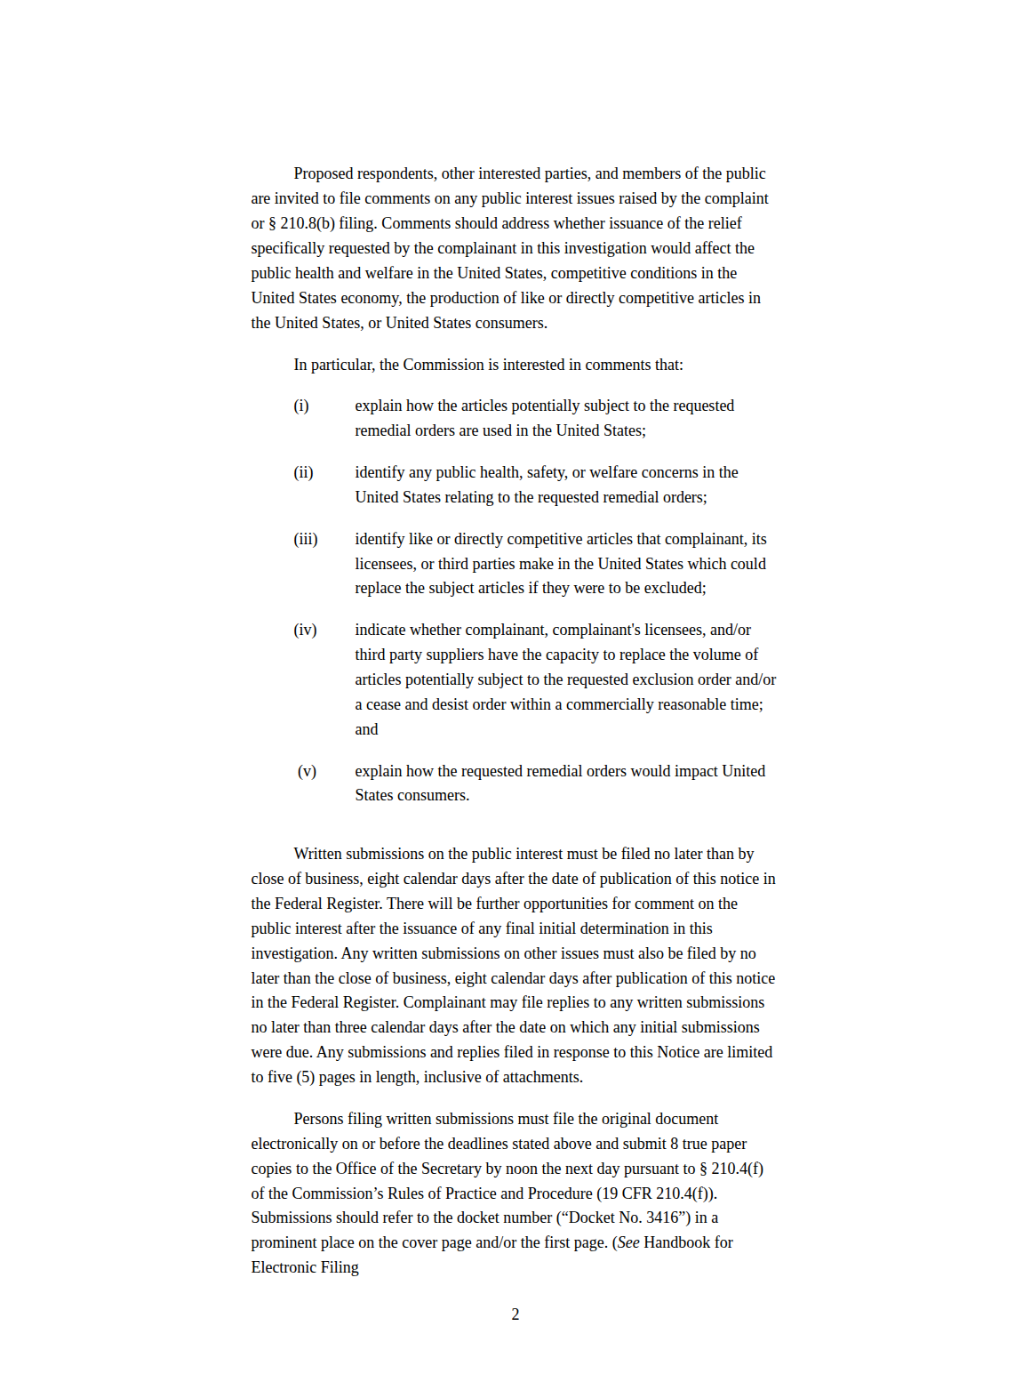Proposed respondents, other interested parties, and members of the public are invited to file comments on any public interest issues raised by the complaint or § 210.8(b) filing. Comments should address whether issuance of the relief specifically requested by the complainant in this investigation would affect the public health and welfare in the United States, competitive conditions in the United States economy, the production of like or directly competitive articles in the United States, or United States consumers.
In particular, the Commission is interested in comments that:
(i)
explain how the articles potentially subject to the requested remedial orders are used in the United States;
(ii)
identify any public health, safety, or welfare concerns in the United States relating to the requested remedial orders;
(iii)
identify like or directly competitive articles that complainant, its licensees, or third parties make in the United States which could replace the subject articles if they were to be excluded;
(iv)
indicate whether complainant, complainant's licensees, and/or third party suppliers have the capacity to replace the volume of articles potentially subject to the requested exclusion order and/or a cease and desist order within a commercially reasonable time; and
(v)
explain how the requested remedial orders would impact United States consumers.
Written submissions on the public interest must be filed no later than by close of business, eight calendar days after the date of publication of this notice in the Federal Register. There will be further opportunities for comment on the public interest after the issuance of any final initial determination in this investigation. Any written submissions on other issues must also be filed by no later than the close of business, eight calendar days after publication of this notice in the Federal Register. Complainant may file replies to any written submissions no later than three calendar days after the date on which any initial submissions were due. Any submissions and replies filed in response to this Notice are limited to five (5) pages in length, inclusive of attachments.
Persons filing written submissions must file the original document electronically on or before the deadlines stated above and submit 8 true paper copies to the Office of the Secretary by noon the next day pursuant to § 210.4(f) of the Commission’s Rules of Practice and Procedure (19 CFR 210.4(f)). Submissions should refer to the docket number (“Docket No. 3416”) in a prominent place on the cover page and/or the first page. (See Handbook for Electronic Filing
2